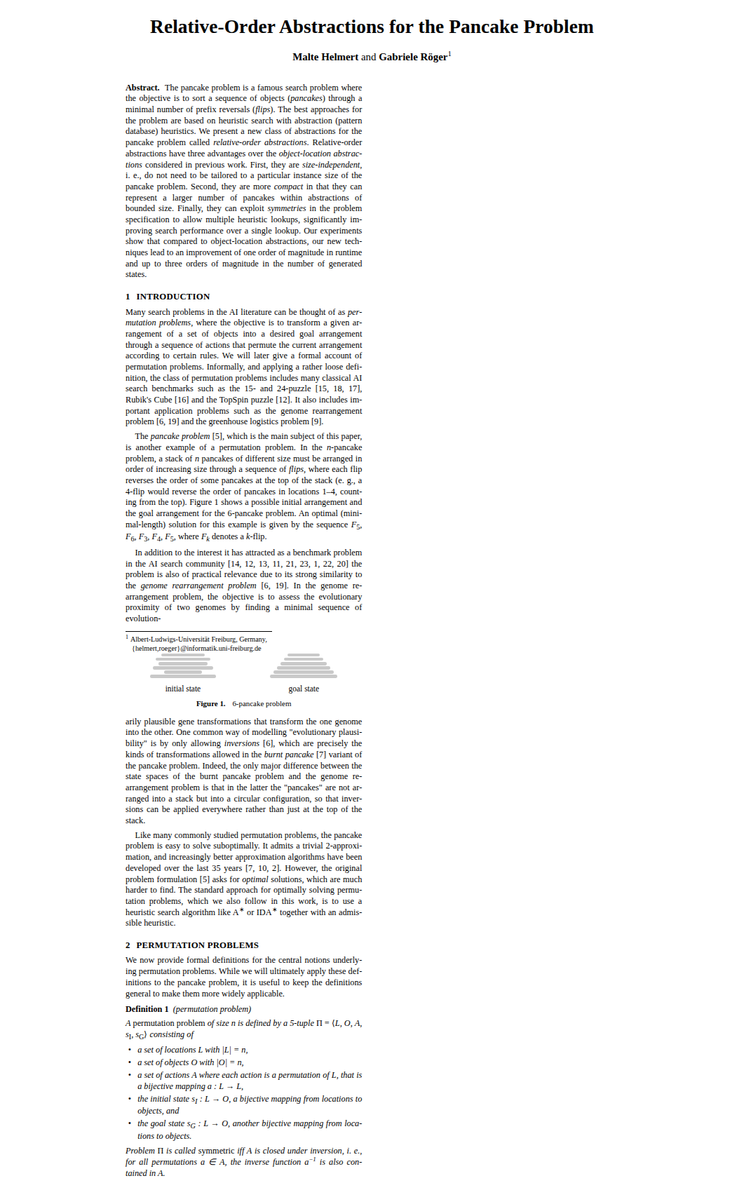Relative-Order Abstractions for the Pancake Problem
Malte Helmert and Gabriele Röger1
Abstract. The pancake problem is a famous search problem where the objective is to sort a sequence of objects (pancakes) through a minimal number of prefix reversals (flips). The best approaches for the problem are based on heuristic search with abstraction (pattern database) heuristics. We present a new class of abstractions for the pancake problem called relative-order abstractions. Relative-order abstractions have three advantages over the object-location abstractions considered in previous work. First, they are size-independent, i. e., do not need to be tailored to a particular instance size of the pancake problem. Second, they are more compact in that they can represent a larger number of pancakes within abstractions of bounded size. Finally, they can exploit symmetries in the problem specification to allow multiple heuristic lookups, significantly improving search performance over a single lookup. Our experiments show that compared to object-location abstractions, our new techniques lead to an improvement of one order of magnitude in runtime and up to three orders of magnitude in the number of generated states.
1 INTRODUCTION
Many search problems in the AI literature can be thought of as permutation problems, where the objective is to transform a given arrangement of a set of objects into a desired goal arrangement through a sequence of actions that permute the current arrangement according to certain rules. We will later give a formal account of permutation problems. Informally, and applying a rather loose definition, the class of permutation problems includes many classical AI search benchmarks such as the 15- and 24-puzzle [15, 18, 17], Rubik's Cube [16] and the TopSpin puzzle [12]. It also includes important application problems such as the genome rearrangement problem [6, 19] and the greenhouse logistics problem [9].
The pancake problem [5], which is the main subject of this paper, is another example of a permutation problem. In the n-pancake problem, a stack of n pancakes of different size must be arranged in order of increasing size through a sequence of flips, where each flip reverses the order of some pancakes at the top of the stack (e. g., a 4-flip would reverse the order of pancakes in locations 1–4, counting from the top). Figure 1 shows a possible initial arrangement and the goal arrangement for the 6-pancake problem. An optimal (minimal-length) solution for this example is given by the sequence F5, F6, F3, F4, F5, where Fk denotes a k-flip.
In addition to the interest it has attracted as a benchmark problem in the AI search community [14, 12, 13, 11, 21, 23, 1, 22, 20] the problem is also of practical relevance due to its strong similarity to the genome rearrangement problem [6, 19]. In the genome rearrangement problem, the objective is to assess the evolutionary proximity of two genomes by finding a minimal sequence of evolution-
1 Albert-Ludwigs-Universität Freiburg, Germany, {helmert,roeger}@informatik.uni-freiburg.de
initial state
goal state
Figure 1. 6-pancake problem
arily plausible gene transformations that transform the one genome into the other. One common way of modelling "evolutionary plausibility" is by only allowing inversions [6], which are precisely the kinds of transformations allowed in the burnt pancake [7] variant of the pancake problem. Indeed, the only major difference between the state spaces of the burnt pancake problem and the genome rearrangement problem is that in the latter the "pancakes" are not arranged into a stack but into a circular configuration, so that inversions can be applied everywhere rather than just at the top of the stack.
Like many commonly studied permutation problems, the pancake problem is easy to solve suboptimally. It admits a trivial 2-approximation, and increasingly better approximation algorithms have been developed over the last 35 years [7, 10, 2]. However, the original problem formulation [5] asks for optimal solutions, which are much harder to find. The standard approach for optimally solving permutation problems, which we also follow in this work, is to use a heuristic search algorithm like A∗ or IDA∗ together with an admissible heuristic.
2 PERMUTATION PROBLEMS
We now provide formal definitions for the central notions underlying permutation problems. While we will ultimately apply these definitions to the pancake problem, it is useful to keep the definitions general to make them more widely applicable.
Definition 1 (permutation problem)
A permutation problem of size n is defined by a 5-tuple Π = ⟨L, O, A, sI, sG⟩ consisting of
a set of locations L with |L| = n,
a set of objects O with |O| = n,
a set of actions A where each action is a permutation of L, that is a bijective mapping a : L → L,
the initial state sI : L → O, a bijective mapping from locations to objects, and
the goal state sG : L → O, another bijective mapping from locations to objects.
Problem Π is called symmetric iff A is closed under inversion, i. e., for all permutations a ∈ A, the inverse function a−1 is also contained in A.